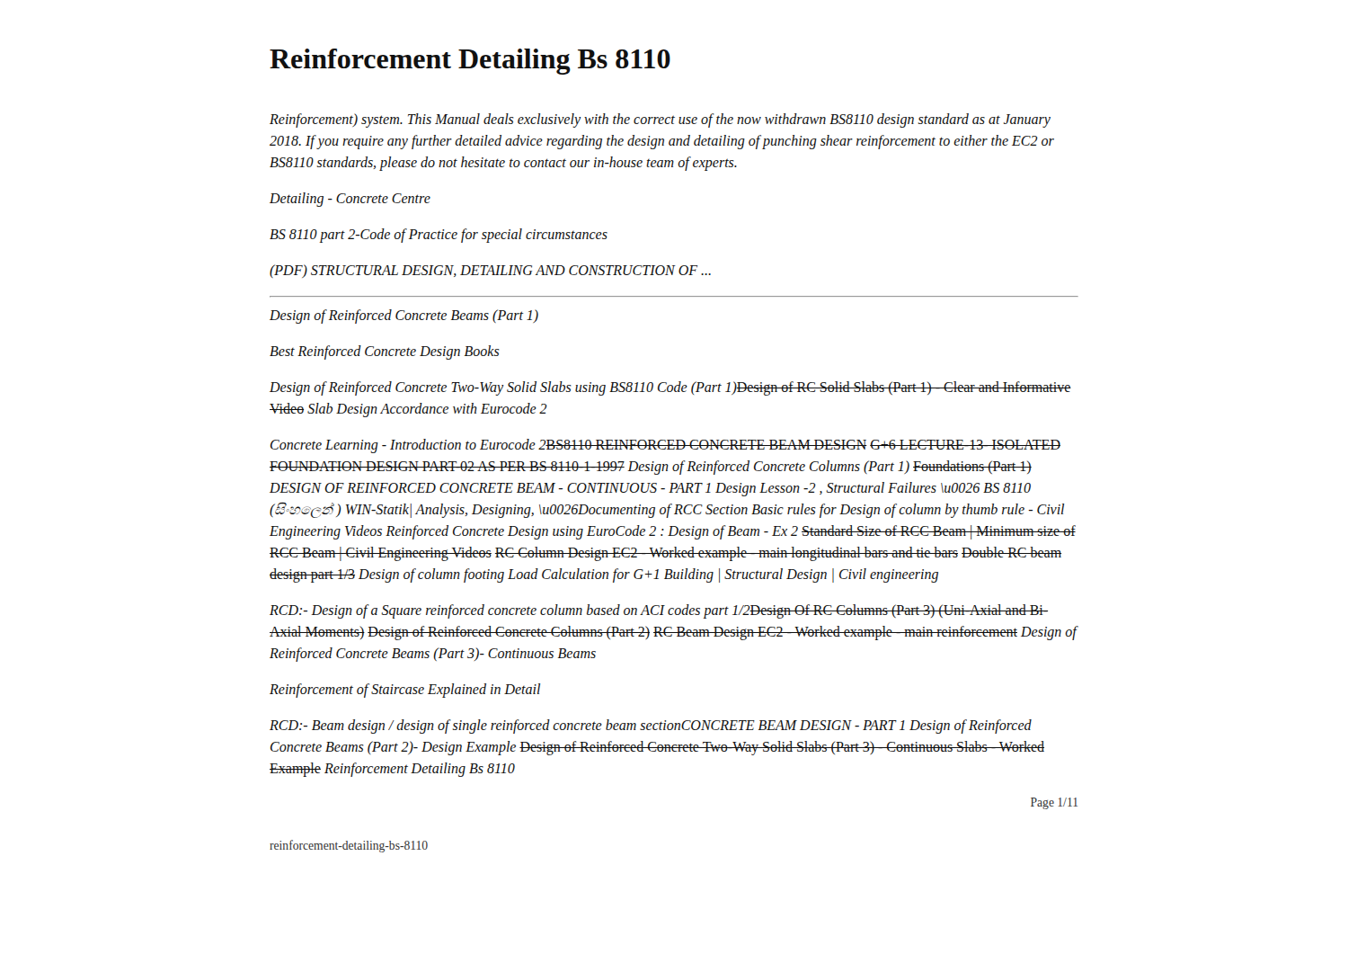Reinforcement Detailing Bs 8110
Reinforcement) system. This Manual deals exclusively with the correct use of the now withdrawn BS8110 design standard as at January 2018. If you require any further detailed advice regarding the design and detailing of punching shear reinforcement to either the EC2 or BS8110 standards, please do not hesitate to contact our in-house team of experts.
Detailing - Concrete Centre
BS 8110 part 2-Code of Practice for special circumstances
(PDF) STRUCTURAL DESIGN, DETAILING AND CONSTRUCTION OF ...
Design of Reinforced Concrete Beams (Part 1)
Best Reinforced Concrete Design Books
Design of Reinforced Concrete Two-Way Solid Slabs using BS8110 Code (Part 1) Design of RC Solid Slabs (Part 1) - Clear and Informative Video Slab Design Accordance with Eurocode 2
Concrete Learning - Introduction to Eurocode 2 BS8110 REINFORCED CONCRETE BEAM DESIGN G+6 LECTURE-13- ISOLATED FOUNDATION DESIGN PART-02 AS PER BS 8110-1-1997 Design of Reinforced Concrete Columns (Part 1) Foundations (Part 1) DESIGN OF REINFORCED CONCRETE BEAM - CONTINUOUS - PART 1 Design Lesson -2 , Structural Failures \u0026 BS 8110 (සිංහලෙන් ) WIN-Statik| Analysis, Designing, \u0026Documenting of RCC Section Basic rules for Design of column by thumb rule - Civil Engineering Videos Reinforced Concrete Design using EuroCode 2 : Design of Beam - Ex 2 Standard Size of RCC Beam | Minimum size of RCC Beam | Civil Engineering Videos RC Column Design EC2 - Worked example - main longitudinal bars and tie bars Double RC beam design part 1/3 Design of column footing Load Calculation for G+1 Building | Structural Design | Civil engineering
RCD:- Design of a Square reinforced concrete column based on ACI codes part 1/2 Design Of RC Columns (Part 3) (Uni-Axial and Bi-Axial Moments) Design of Reinforced Concrete Columns (Part 2) RC Beam Design EC2 - Worked example - main reinforcement Design of Reinforced Concrete Beams (Part 3)- Continuous Beams
Reinforcement of Staircase Explained in Detail
RCD:- Beam design / design of single reinforced concrete beam section CONCRETE BEAM DESIGN - PART 1 Design of Reinforced Concrete Beams (Part 2)- Design Example Design of Reinforced Concrete Two-Way Solid Slabs (Part 3) - Continuous Slabs - Worked Example Reinforcement Detailing Bs 8110
Page 1/11
reinforcement-detailing-bs-8110